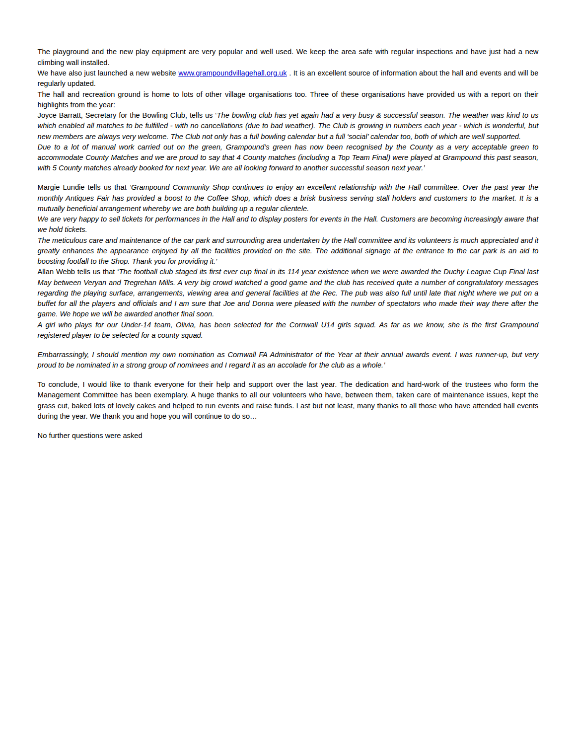The playground and the new play equipment are very popular and well used. We keep the area safe with regular inspections and have just had a new climbing wall installed.
We have also just launched a new website www.grampoundvillagehall.org.uk . It is an excellent source of information about the hall and events and will be regularly updated.
The hall and recreation ground is home to lots of other village organisations too. Three of these organisations have provided us with a report on their highlights from the year:
Joyce Barratt, Secretary for the Bowling Club, tells us ‘The bowling club has yet again had a very busy & successful season. The weather was kind to us which enabled all matches to be fulfilled - with no cancellations (due to bad weather). The Club is growing in numbers each year - which is wonderful, but new members are always very welcome. The Club not only has a full bowling calendar but a full ‘social’ calendar too, both of which are well supported.
Due to a lot of manual work carried out on the green, Grampound’s green has now been recognised by the County as a very acceptable green to accommodate County Matches and we are proud to say that 4 County matches (including a Top Team Final) were played at Grampound this past season, with 5 County matches already booked for next year. We are all looking forward to another successful season next year.’
Margie Lundie tells us that ‘Grampound Community Shop continues to enjoy an excellent relationship with the Hall committee. Over the past year the monthly Antiques Fair has provided a boost to the Coffee Shop, which does a brisk business serving stall holders and customers to the market. It is a mutually beneficial arrangement whereby we are both building up a regular clientele.
We are very happy to sell tickets for performances in the Hall and to display posters for events in the Hall. Customers are becoming increasingly aware that we hold tickets.
The meticulous care and maintenance of the car park and surrounding area undertaken by the Hall committee and its volunteers is much appreciated and it greatly enhances the appearance enjoyed by all the facilities provided on the site. The additional signage at the entrance to the car park is an aid to boosting footfall to the Shop. Thank you for providing it.’
Allan Webb tells us that ‘The football club staged its first ever cup final in its 114 year existence when we were awarded the Duchy League Cup Final last May between Veryan and Tregrehan Mills. A very big crowd watched a good game and the club has received quite a number of congratulatory messages regarding the playing surface, arrangements, viewing area and general facilities at the Rec. The pub was also full until late that night where we put on a buffet for all the players and officials and I am sure that Joe and Donna were pleased with the number of spectators who made their way there after the game. We hope we will be awarded another final soon.
A girl who plays for our Under-14 team, Olivia, has been selected for the Cornwall U14 girls squad. As far as we know, she is the first Grampound registered player to be selected for a county squad.
Embarrassingly, I should mention my own nomination as Cornwall FA Administrator of the Year at their annual awards event. I was runner-up, but very proud to be nominated in a strong group of nominees and I regard it as an accolade for the club as a whole.’
To conclude, I would like to thank everyone for their help and support over the last year. The dedication and hard-work of the trustees who form the Management Committee has been exemplary. A huge thanks to all our volunteers who have, between them, taken care of maintenance issues, kept the grass cut, baked lots of lovely cakes and helped to run events and raise funds. Last but not least, many thanks to all those who have attended hall events during the year. We thank you and hope you will continue to do so…
No further questions were asked